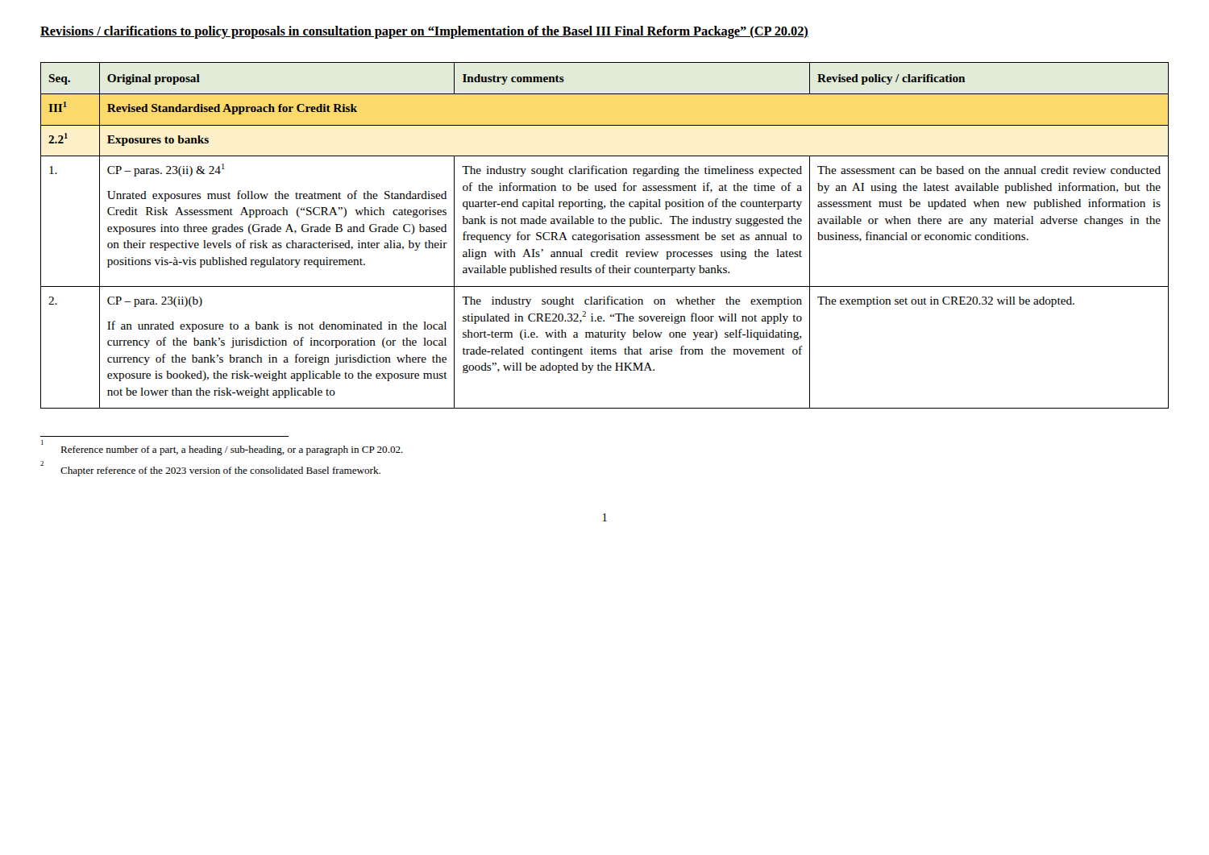Revisions / clarifications to policy proposals in consultation paper on “Implementation of the Basel III Final Reform Package” (CP 20.02)
| Seq. | Original proposal | Industry comments | Revised policy / clarification |
| --- | --- | --- | --- |
| III 1 | Revised Standardised Approach for Credit Risk |
| 2.2 1 | Exposures to banks |
| 1. | CP – paras. 23(ii) & 24 1 Unrated exposures must follow the treatment of the Standardised Credit Risk Assessment Approach (“SCRA”) which categorises exposures into three grades (Grade A, Grade B and Grade C) based on their respective levels of risk as characterised, inter alia, by their positions vis-à-vis published regulatory requirement. | The industry sought clarification regarding the timeliness expected of the information to be used for assessment if, at the time of a quarter-end capital reporting, the capital position of the counterparty bank is not made available to the public. The industry suggested the frequency for SCRA categorisation assessment be set as annual to align with AIs’ annual credit review processes using the latest available published results of their counterparty banks. | The assessment can be based on the annual credit review conducted by an AI using the latest available published information, but the assessment must be updated when new published information is available or when there are any material adverse changes in the business, financial or economic conditions. |
| 2. | CP – para. 23(ii)(b) If an unrated exposure to a bank is not denominated in the local currency of the bank’s jurisdiction of incorporation (or the local currency of the bank’s branch in a foreign jurisdiction where the exposure is booked), the risk-weight applicable to the exposure must not be lower than the risk-weight applicable to | The industry sought clarification on whether the exemption stipulated in CRE20.32, 2 i.e. “The sovereign floor will not apply to short-term (i.e. with a maturity below one year) self-liquidating, trade-related contingent items that arise from the movement of goods”, will be adopted by the HKMA. | The exemption set out in CRE20.32 will be adopted. |
1 Reference number of a part, a heading / sub-heading, or a paragraph in CP 20.02.
2 Chapter reference of the 2023 version of the consolidated Basel framework.
1